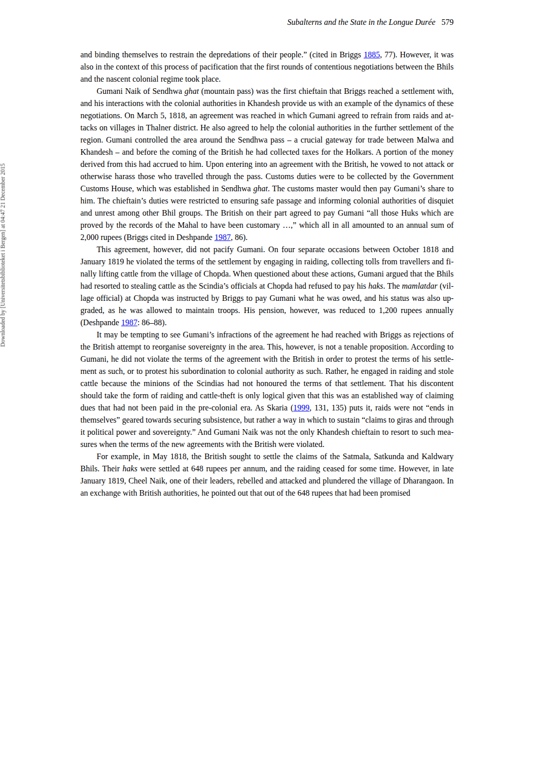Downloaded by [Universitetsbiblioteket i Bergen] at 04:47 21 December 2015
Subalterns and the State in the Longue Durée 579
and binding themselves to restrain the depredations of their people.” (cited in Briggs 1885, 77). However, it was also in the context of this process of pacification that the first rounds of contentious negotiations between the Bhils and the nascent colonial regime took place.
Gumani Naik of Sendhwa ghat (mountain pass) was the first chieftain that Briggs reached a settlement with, and his interactions with the colonial authorities in Khandesh provide us with an example of the dynamics of these negotiations. On March 5, 1818, an agreement was reached in which Gumani agreed to refrain from raids and attacks on villages in Thalner district. He also agreed to help the colonial authorities in the further settlement of the region. Gumani controlled the area around the Sendhwa pass – a crucial gateway for trade between Malwa and Khandesh – and before the coming of the British he had collected taxes for the Holkars. A portion of the money derived from this had accrued to him. Upon entering into an agreement with the British, he vowed to not attack or otherwise harass those who travelled through the pass. Customs duties were to be collected by the Government Customs House, which was established in Sendhwa ghat. The customs master would then pay Gumani’s share to him. The chieftain’s duties were restricted to ensuring safe passage and informing colonial authorities of disquiet and unrest among other Bhil groups. The British on their part agreed to pay Gumani “all those Huks which are proved by the records of the Mahal to have been customary …,” which all in all amounted to an annual sum of 2,000 rupees (Briggs cited in Deshpande 1987, 86).
This agreement, however, did not pacify Gumani. On four separate occasions between October 1818 and January 1819 he violated the terms of the settlement by engaging in raiding, collecting tolls from travellers and finally lifting cattle from the village of Chopda. When questioned about these actions, Gumani argued that the Bhils had resorted to stealing cattle as the Scindia’s officials at Chopda had refused to pay his haks. The mamlatdar (village official) at Chopda was instructed by Briggs to pay Gumani what he was owed, and his status was also upgraded, as he was allowed to maintain troops. His pension, however, was reduced to 1,200 rupees annually (Deshpande 1987: 86–88).
It may be tempting to see Gumani’s infractions of the agreement he had reached with Briggs as rejections of the British attempt to reorganise sovereignty in the area. This, however, is not a tenable proposition. According to Gumani, he did not violate the terms of the agreement with the British in order to protest the terms of his settlement as such, or to protest his subordination to colonial authority as such. Rather, he engaged in raiding and stole cattle because the minions of the Scindias had not honoured the terms of that settlement. That his discontent should take the form of raiding and cattle-theft is only logical given that this was an established way of claiming dues that had not been paid in the pre-colonial era. As Skaria (1999, 131, 135) puts it, raids were not “ends in themselves” geared towards securing subsistence, but rather a way in which to sustain “claims to giras and through it political power and sovereignty.” And Gumani Naik was not the only Khandesh chieftain to resort to such measures when the terms of the new agreements with the British were violated.
For example, in May 1818, the British sought to settle the claims of the Satmala, Satkunda and Kaldwary Bhils. Their haks were settled at 648 rupees per annum, and the raiding ceased for some time. However, in late January 1819, Cheel Naik, one of their leaders, rebelled and attacked and plundered the village of Dharangaon. In an exchange with British authorities, he pointed out that out of the 648 rupees that had been promised